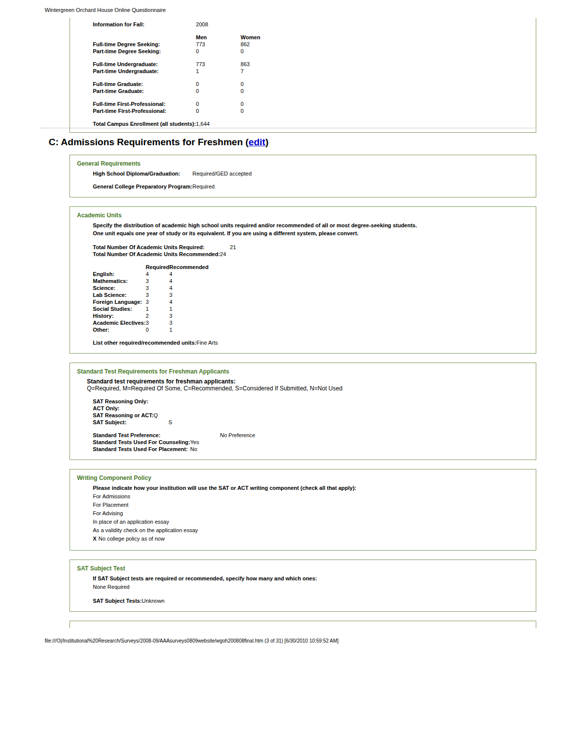Wintergreen Orchard House Online Questionnaire
| Information for Fall: | 2008 |
| | Men | Women |
| Full-time Degree Seeking: | 773 | 862 |
| Part-time Degree Seeking: | 0 | 0 |
| Full-time Undergraduate: | 773 | 863 |
| Part-time Undergraduate: | 1 | 7 |
| Full-time Graduate: | 0 | 0 |
| Part-time Graduate: | 0 | 0 |
| Full-time First-Professional: | 0 | 0 |
| Part-time First-Professional: | 0 | 0 |
| Total Campus Enrollment (all students): | 1,644 |
C: Admissions Requirements for Freshmen (edit)
General Requirements
| High School Diploma/Graduation: | Required/GED accepted |
| General College Preparatory Program: | Required |
Academic Units
Specify the distribution of academic high school units required and/or recommended of all or most degree-seeking students.
One unit equals one year of study or its equivalent. If you are using a different system, please convert.
| Total Number Of Academic Units Required: | 21 |
| Total Number Of Academic Units Recommended: | 24 |
| | Required | Recommended |
| English: | 4 | 4 |
| Mathematics: | 3 | 4 |
| Science: | 3 | 4 |
| Lab Science: | 3 | 3 |
| Foreign Language: | 3 | 4 |
| Social Studies: | 1 | 1 |
| History: | 2 | 3 |
| Academic Electives: | 3 | 3 |
| Other: | 0 | 1 |
| List other required/recommended units: | Fine Arts |
Standard Test Requirements for Freshman Applicants
Standard test requirements for freshman applicants:
Q=Required, M=Required Of Some, C=Recommended, S=Considered If Submitted, N=Not Used
| SAT Reasoning Only: | |
| ACT Only: | |
| SAT Reasoning or ACT: | Q |
| SAT Subject: | S |
| Standard Test Preference: | No Preference |
| Standard Tests Used For Counseling: | Yes |
| Standard Tests Used For Placement: | No |
Writing Component Policy
Please indicate how your institution will use the SAT or ACT writing component (check all that apply):
For Admissions
For Placement
For Advising
In place of an application essay
As a validity check on the application essay
XNo college policy as of now
SAT Subject Test
If SAT Subject tests are required or recommended, specify how many and which ones:
None Required
| SAT Subject Tests: | Unknown |
file:///O|/Institutional%20Research/Surveys/2008-09/AAAsurveys0809website/wgoh200808final.htm (3 of 31) [6/30/2010 10:59:52 AM]